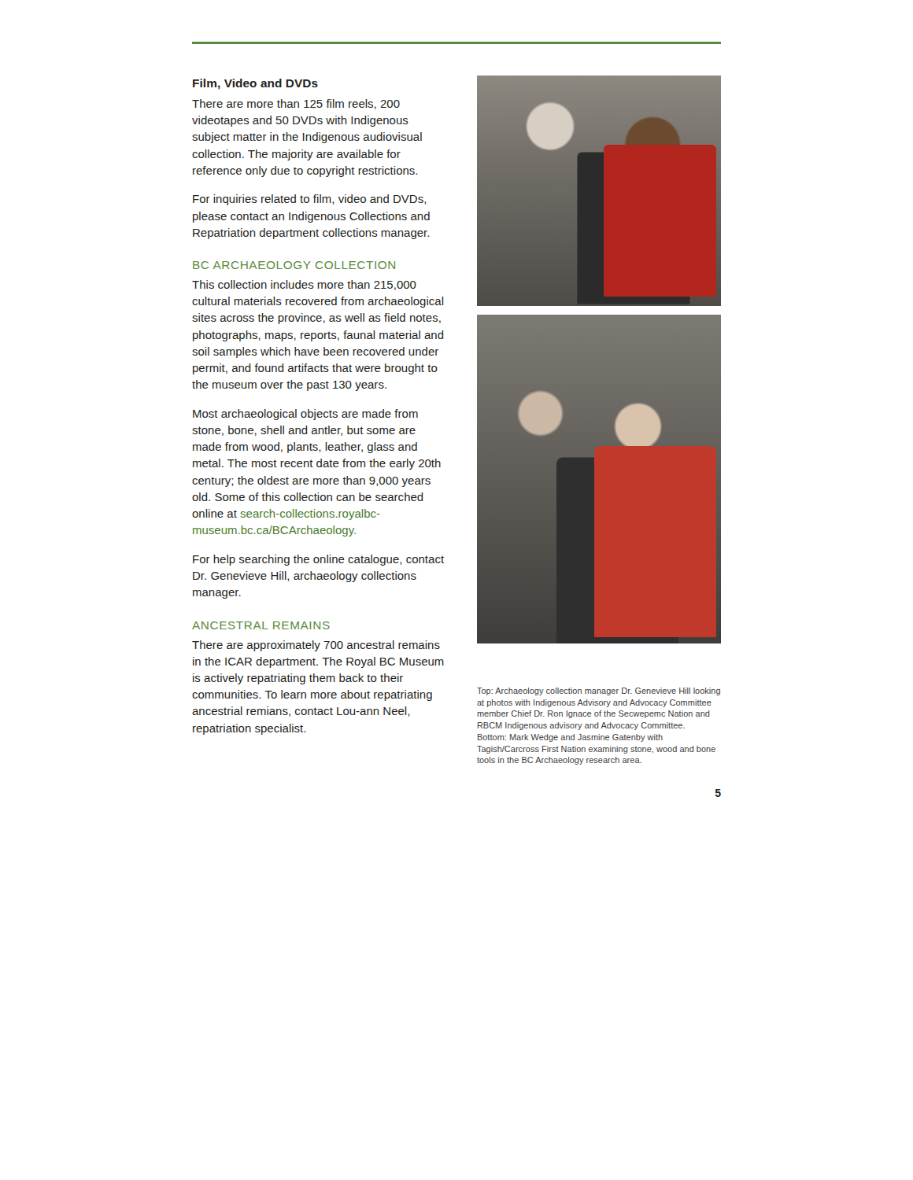Film, Video and DVDs
There are more than 125 film reels, 200 videotapes and 50 DVDs with Indigenous subject matter in the Indigenous audiovisual collection. The majority are available for reference only due to copyright restrictions.
For inquiries related to film, video and DVDs, please contact an Indigenous Collections and Repatriation department collections manager.
BC Archaeology Collection
This collection includes more than 215,000 cultural materials recovered from archaeological sites across the province, as well as field notes, photographs, maps, reports, faunal material and soil samples which have been recovered under permit, and found artifacts that were brought to the museum over the past 130 years.
Most archaeological objects are made from stone, bone, shell and antler, but some are made from wood, plants, leather, glass and metal. The most recent date from the early 20th century; the oldest are more than 9,000 years old. Some of this collection can be searched online at search-collections.royalbc-museum.bc.ca/BCArchaeology.
For help searching the online catalogue, contact Dr. Genevieve Hill, archaeology collections manager.
Ancestral Remains
There are approximately 700 ancestral remains in the ICAR department. The Royal BC Museum is actively repatriating them back to their communities. To learn more about repatriating ancestrial remians, contact Lou-ann Neel, repatriation specialist.
Top: Archaeology collection manager Dr. Genevieve Hill looking at photos with Indigenous Advisory and Advocacy Committee member Chief Dr. Ron Ignace of the Secwepemc Nation and RBCM Indigenous advisory and Advocacy Committee.
Bottom: Mark Wedge and Jasmine Gatenby with Tagish/Carcross First Nation examining stone, wood and bone tools in the BC Archaeology research area.
5